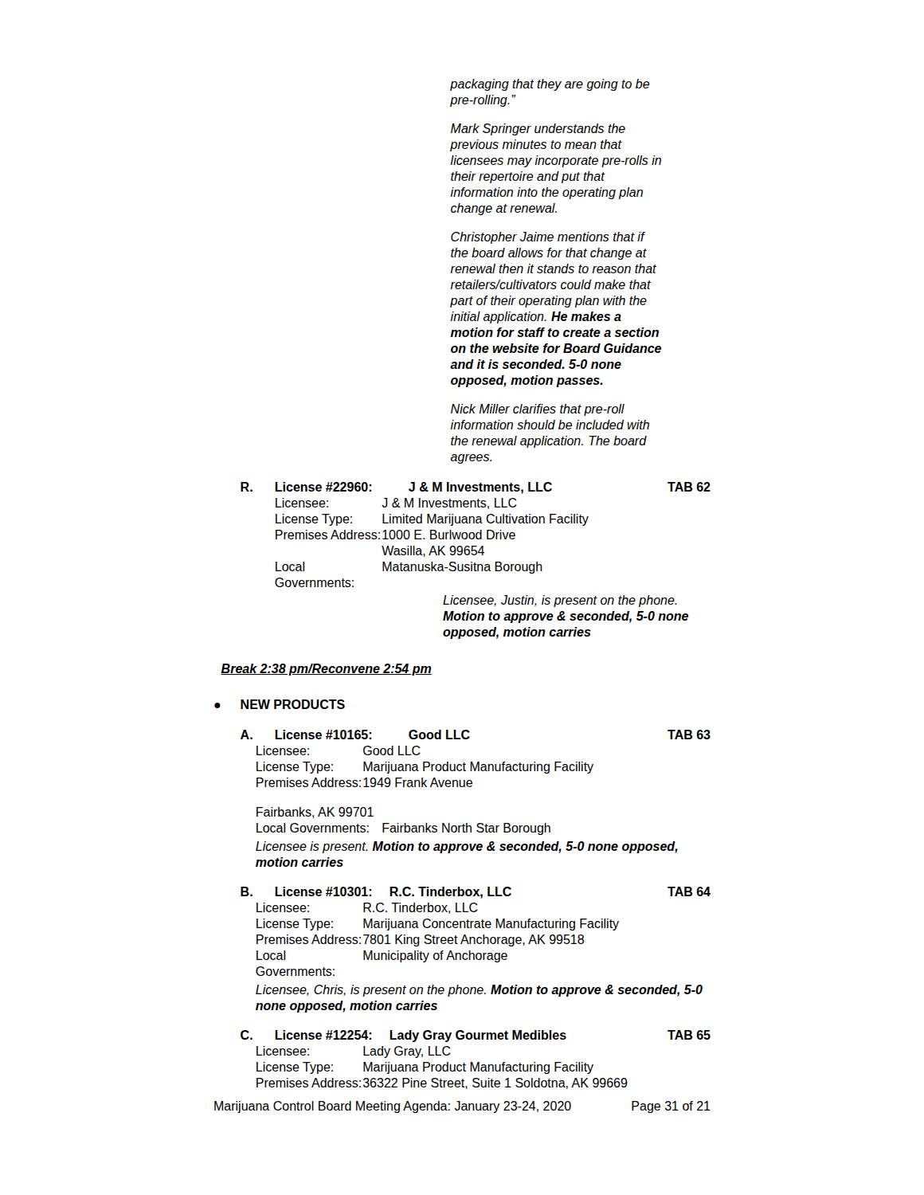packaging that they are going to be pre-rolling.”
Mark Springer understands the previous minutes to mean that licensees may incorporate pre-rolls in their repertoire and put that information into the operating plan change at renewal.
Christopher Jaime mentions that if the board allows for that change at renewal then it stands to reason that retailers/cultivators could make that part of their operating plan with the initial application. He makes a motion for staff to create a section on the website for Board Guidance and it is seconded. 5-0 none opposed, motion passes.
Nick Miller clarifies that pre-roll information should be included with the renewal application. The board agrees.
R.
License #22960:
J & M Investments, LLC
TAB 62
Licensee:
J & M Investments, LLC
License Type:
Limited Marijuana Cultivation Facility
Premises Address:
1000 E. Burlwood Drive
Wasilla, AK 99654
Local Governments:
Matanuska-Susitna Borough
Licensee, Justin, is present on the phone. Motion to approve & seconded, 5-0 none opposed, motion carries
Break 2:38 pm/Reconvene 2:54 pm
●NEW PRODUCTS
A.
License #10165:
Good LLC
TAB 63
Licensee:
Good LLC
License Type:
Marijuana Product Manufacturing Facility
Premises Address:
1949 Frank Avenue
Fairbanks, AK 99701
Local Governments:
Fairbanks North Star Borough
Licensee is present. Motion to approve & seconded, 5-0 none opposed, motion carries
B.
License #10301:
R.C. Tinderbox, LLC
TAB 64
Licensee:
R.C. Tinderbox, LLC
License Type:
Marijuana Concentrate Manufacturing Facility
Premises Address:
7801 King Street Anchorage, AK 99518
Local Governments:
Municipality of Anchorage
Licensee, Chris, is present on the phone. Motion to approve & seconded, 5-0 none opposed, motion carries
C.
License #12254:
Lady Gray Gourmet Medibles
TAB 65
Licensee:
Lady Gray, LLC
License Type:
Marijuana Product Manufacturing Facility
Premises Address:
36322 Pine Street, Suite 1 Soldotna, AK 99669
Marijuana Control Board Meeting Agenda: January 23-24, 2020
Page 31 of 21